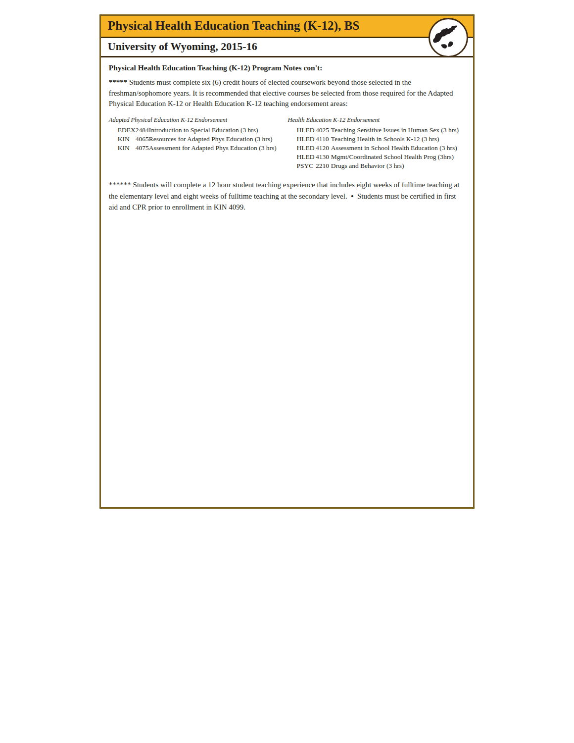Physical Health Education Teaching (K-12), BS
University of Wyoming, 2015-16
Physical Health Education Teaching (K-12) Program Notes con't:
***** Students must complete six (6) credit hours of elected coursework beyond those selected in the freshman/sophomore years. It is recommended that elective courses be selected from those required for the Adapted Physical Education K-12 or Health Education K-12 teaching endorsement areas:
Adapted Physical Education K-12 Endorsement
| EDEX | 2484 | Introduction to Special Education (3 hrs) |
| KIN | 4065 | Resources for Adapted Phys Education (3 hrs) |
| KIN | 4075 | Assessment for Adapted Phys Education (3 hrs) |
Health Education K-12 Endorsement
| HLED | 4025 | Teaching Sensitive Issues in Human Sex (3 hrs) |
| HLED | 4110 | Teaching Health in Schools K-12 (3 hrs) |
| HLED | 4120 | Assessment in School Health Education (3 hrs) |
| HLED | 4130 | Mgmt/Coordinated School Health Prog (3hrs) |
| PSYC | 2210 | Drugs and Behavior (3 hrs) |
****** Students will complete a 12 hour student teaching experience that includes eight weeks of fulltime teaching at the elementary level and eight weeks of fulltime teaching at the secondary level. • Students must be certified in first aid and CPR prior to enrollment in KIN 4099.